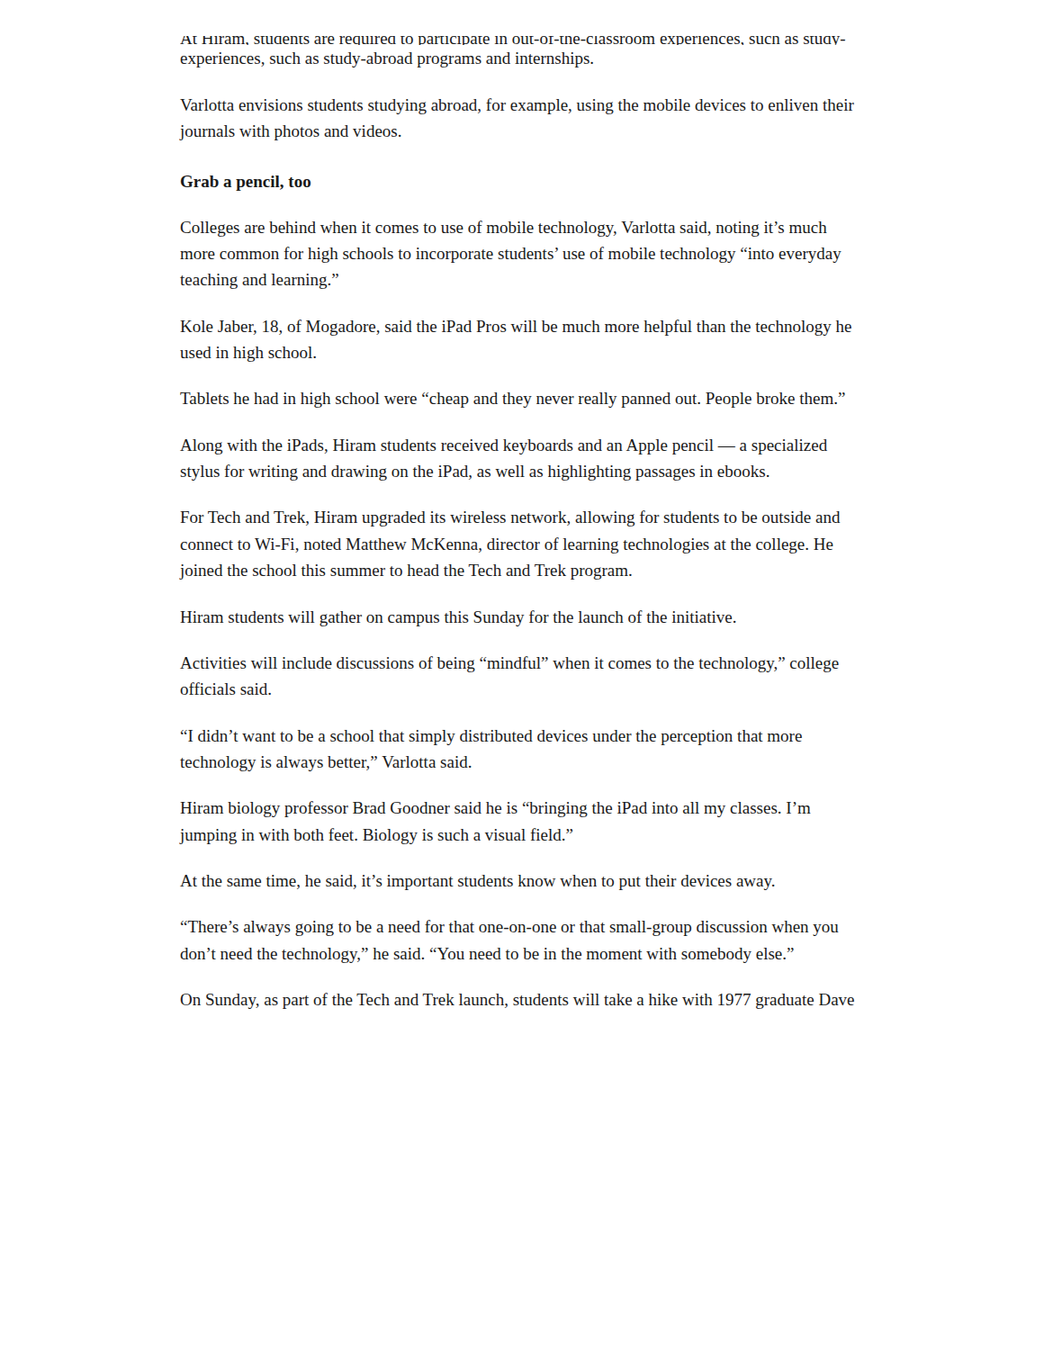At Hiram, students are required to participate in out-of-the-classroom experiences, such as study-abroad programs and internships.
experiences, such as study-abroad programs and internships.
Varlotta envisions students studying abroad, for example, using the mobile devices to enliven their journals with photos and videos.
Grab a pencil, too
Colleges are behind when it comes to use of mobile technology, Varlotta said, noting it’s much more common for high schools to incorporate students’ use of mobile technology “into everyday teaching and learning.”
Kole Jaber, 18, of Mogadore, said the iPad Pros will be much more helpful than the technology he used in high school.
Tablets he had in high school were “cheap and they never really panned out. People broke them.”
Along with the iPads, Hiram students received keyboards and an Apple pencil — a specialized stylus for writing and drawing on the iPad, as well as highlighting passages in ebooks.
For Tech and Trek, Hiram upgraded its wireless network, allowing for students to be outside and connect to Wi-Fi, noted Matthew McKenna, director of learning technologies at the college. He joined the school this summer to head the Tech and Trek program.
Hiram students will gather on campus this Sunday for the launch of the initiative.
Activities will include discussions of being “mindful” when it comes to the technology,” college officials said.
“I didn’t want to be a school that simply distributed devices under the perception that more technology is always better,” Varlotta said.
Hiram biology professor Brad Goodner said he is “bringing the iPad into all my classes. I’m jumping in with both feet. Biology is such a visual field.”
At the same time, he said, it’s important students know when to put their devices away.
“There’s always going to be a need for that one-on-one or that small-group discussion when you don’t need the technology,” he said. “You need to be in the moment with somebody else.”
On Sunday, as part of the Tech and Trek launch, students will take a hike with 1977 graduate Dave Sanders, on the gold in gift. Janice Bini, whose $2.1 million